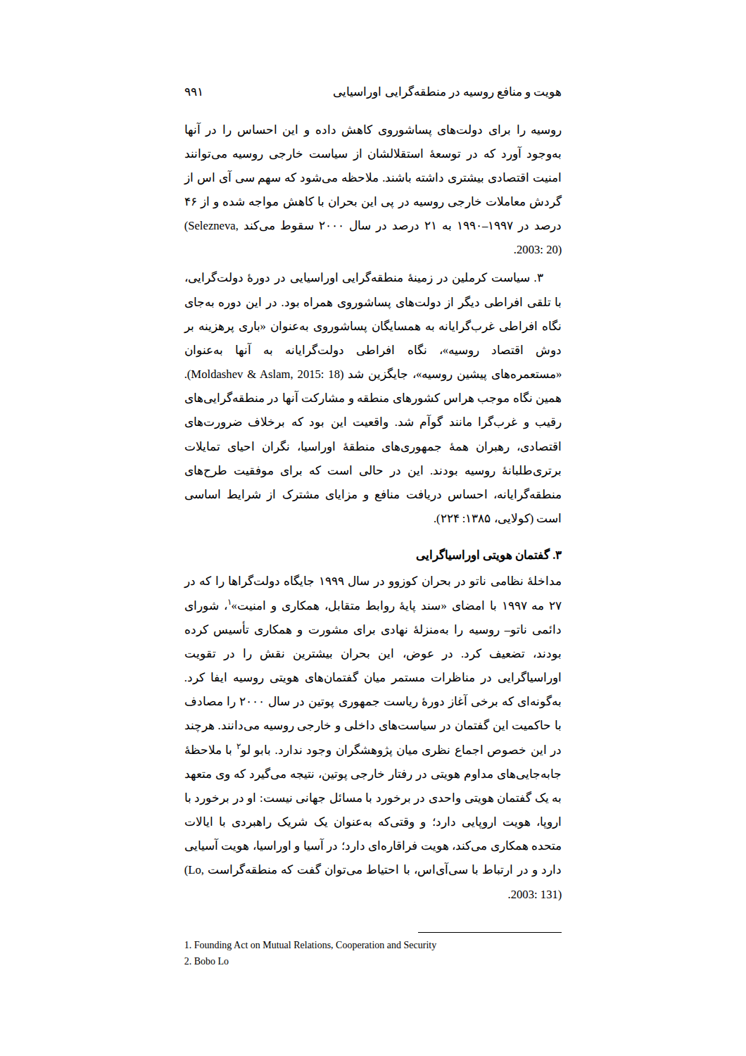هویت و منافع روسیه در منطقه‌گرایی اوراسیایی ۹۹۱
روسیه را برای دولت‌های پساشوروی کاهش داده و این احساس را در آنها به‌وجود آورد که در توسعهٔ استقلالشان از سیاست خارجی روسیه می‌توانند امنیت اقتصادی بیشتری داشته باشند. ملاحظه می‌شود که سهم سی آی اس از گردش معاملات خارجی روسیه در پی این بحران با کاهش مواجه شده و از ۴۶ درصد در ۱۹۹۷–۱۹۹۰ به ۲۱ درصد در سال ۲۰۰۰ سقوط می‌کند (Selezneva, 2003: 20).
۳. سیاست کرملین در زمینهٔ منطقه‌گرایی اوراسیایی در دورهٔ دولت‌گرایی، با تلقی افراطی دیگر از دولت‌های پساشوروی همراه بود. در این دوره به‌جای نگاه افراطی غرب‌گرایانه به همسایگان پساشوروی به‌عنوان «باری پرهزینه بر دوش اقتصاد روسیه»، نگاه افراطی دولت‌گرایانه به آنها به‌عنوان «مستعمره‌های پیشین روسیه»، جایگزین شد (Moldashev & Aslam, 2015: 18). همین نگاه موجب هراس کشورهای منطقه و مشارکت آنها در منطقه‌گرایی‌های رقیب و غرب‌گرا مانند گوآم شد. واقعیت این بود که برخلاف ضرورت‌های اقتصادی، رهبران همهٔ جمهوری‌های منطقهٔ اوراسیا، نگران احیای تمایلات برتری‌طلبانهٔ روسیه بودند. این در حالی است که برای موفقیت طرح‌های منطقه‌گرایانه، احساس دریافت منافع و مزایای مشترک از شرایط اساسی است (کولایی، ۱۳۸۵: ۲۲۴).
۳. گفتمان هویتی اوراسیاگرایی
مداخلهٔ نظامی ناتو در بحران کوزوو در سال ۱۹۹۹ جایگاه دولت‌گراها را که در ۲۷ مه ۱۹۹۷ با امضای «سند پایهٔ روابط متقابل، همکاری و امنیت»۱، شورای دائمی ناتو– روسیه را به‌منزلهٔ نهادی برای مشورت و همکاری تأسیس کرده بودند، تضعیف کرد. در عوض، این بحران بیشترین نقش را در تقویت اوراسیاگرایی در مناظرات مستمر میان گفتمان‌های هویتی روسیه ایفا کرد. به‌گونه‌ای که برخی آغاز دورهٔ ریاست جمهوری پوتین در سال ۲۰۰۰ را مصادف با حاکمیت این گفتمان در سیاست‌های داخلی و خارجی روسیه می‌دانند. هرچند در این خصوص اجماع نظری میان پژوهشگران وجود ندارد. بابو لو۲ با ملاحظهٔ جابه‌جایی‌های مداوم هویتی در رفتار خارجی پوتین، نتیجه می‌گیرد که وی متعهد به یک گفتمان هویتی واحدی در برخورد با مسائل جهانی نیست: او در برخورد با اروپا، هویت اروپایی دارد؛ و وقتی‌که به‌عنوان یک شریک راهبردی با ایالات متحده همکاری می‌کند، هویت فراقاره‌ای دارد؛ در آسیا و اوراسیا، هویت آسیایی دارد و در ارتباط با سی‌آی‌اس، با احتیاط می‌توان گفت که منطقه‌گراست (Lo, 2003: 131).
1. Founding Act on Mutual Relations, Cooperation and Security
2. Bobo Lo